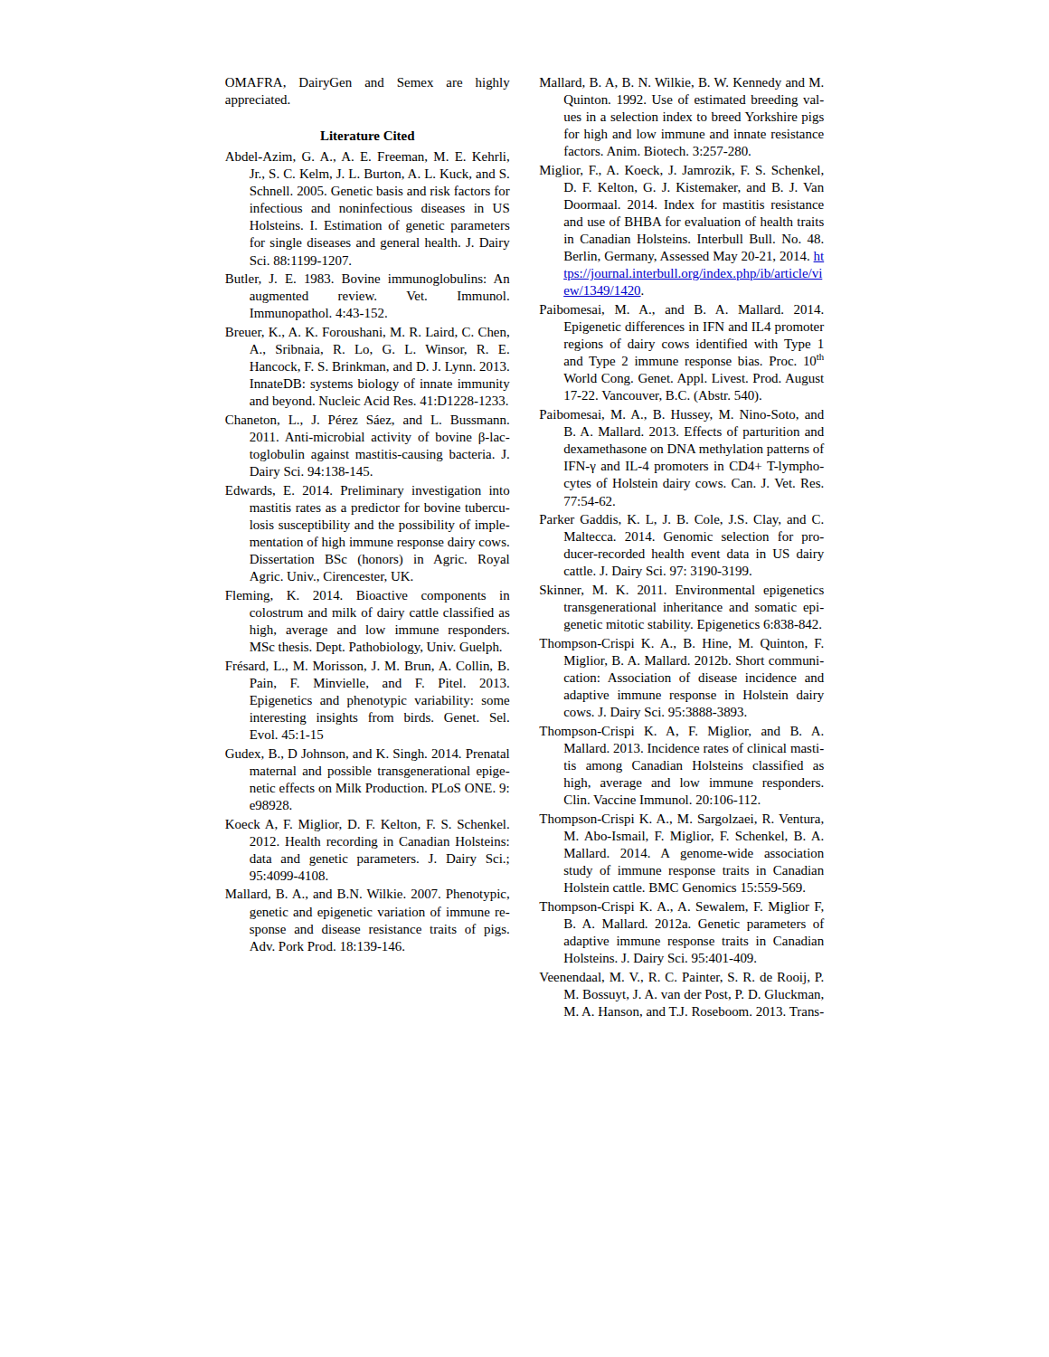OMAFRA, DairyGen and Semex are highly appreciated.
Literature Cited
Abdel-Azim, G. A., A. E. Freeman, M. E. Kehrli, Jr., S. C. Kelm, J. L. Burton, A. L. Kuck, and S. Schnell. 2005. Genetic basis and risk factors for infectious and noninfectious diseases in US Holsteins. I. Estimation of genetic parameters for single diseases and general health. J. Dairy Sci. 88:1199-1207.
Butler, J. E. 1983. Bovine immunoglobulins: An augmented review. Vet. Immunol. Immunopathol. 4:43-152.
Breuer, K., A. K. Foroushani, M. R. Laird, C. Chen, A., Sribnaia, R. Lo, G. L. Winsor, R. E. Hancock, F. S. Brinkman, and D. J. Lynn. 2013. InnateDB: systems biology of innate immunity and beyond. Nucleic Acid Res. 41:D1228-1233.
Chaneton, L., J. Pérez Sáez, and L. Bussmann. 2011. Anti-microbial activity of bovine β-lactoglobulin against mastitis-causing bacteria. J. Dairy Sci. 94:138-145.
Edwards, E. 2014. Preliminary investigation into mastitis rates as a predictor for bovine tuberculosis susceptibility and the possibility of implementation of high immune response dairy cows. Dissertation BSc (honors) in Agric. Royal Agric. Univ., Cirencester, UK.
Fleming, K. 2014. Bioactive components in colostrum and milk of dairy cattle classified as high, average and low immune responders. MSc thesis. Dept. Pathobiology, Univ. Guelph.
Frésard, L., M. Morisson, J. M. Brun, A. Collin, B. Pain, F. Minvielle, and F. Pitel. 2013. Epigenetics and phenotypic variability: some interesting insights from birds. Genet. Sel. Evol. 45:1-15
Gudex, B., D Johnson, and K. Singh. 2014. Prenatal maternal and possible transgenerational epigenetic effects on Milk Production. PLoS ONE. 9: e98928.
Koeck A, F. Miglior, D. F. Kelton, F. S. Schenkel. 2012. Health recording in Canadian Holsteins: data and genetic parameters. J. Dairy Sci.; 95:4099-4108.
Mallard, B. A., and B.N. Wilkie. 2007. Phenotypic, genetic and epigenetic variation of immune response and disease resistance traits of pigs. Adv. Pork Prod. 18:139-146.
Mallard, B. A, B. N. Wilkie, B. W. Kennedy and M. Quinton. 1992. Use of estimated breeding values in a selection index to breed Yorkshire pigs for high and low immune and innate resistance factors. Anim. Biotech. 3:257-280.
Miglior, F., A. Koeck, J. Jamrozik, F. S. Schenkel, D. F. Kelton, G. J. Kistemaker, and B. J. Van Doormaal. 2014. Index for mastitis resistance and use of BHBA for evaluation of health traits in Canadian Holsteins. Interbull Bull. No. 48. Berlin, Germany, Assessed May 20-21, 2014. https://journal.interbull.org/index.php/ib/article/view/1349/1420.
Paibomesai, M. A., and B. A. Mallard. 2014. Epigenetic differences in IFN and IL4 promoter regions of dairy cows identified with Type 1 and Type 2 immune response bias. Proc. 10th World Cong. Genet. Appl. Livest. Prod. August 17-22. Vancouver, B.C. (Abstr. 540).
Paibomesai, M. A., B. Hussey, M. Nino-Soto, and B. A. Mallard. 2013. Effects of parturition and dexamethasone on DNA methylation patterns of IFN-γ and IL-4 promoters in CD4+ T-lymphocytes of Holstein dairy cows. Can. J. Vet. Res. 77:54-62.
Parker Gaddis, K. L, J. B. Cole, J.S. Clay, and C. Maltecca. 2014. Genomic selection for producer-recorded health event data in US dairy cattle. J. Dairy Sci. 97: 3190-3199.
Skinner, M. K. 2011. Environmental epigenetics transgenerational inheritance and somatic epigenetic mitotic stability. Epigenetics 6:838-842.
Thompson-Crispi K. A., B. Hine, M. Quinton, F. Miglior, B. A. Mallard. 2012b. Short communication: Association of disease incidence and adaptive immune response in Holstein dairy cows. J. Dairy Sci. 95:3888-3893.
Thompson-Crispi K. A, F. Miglior, and B. A. Mallard. 2013. Incidence rates of clinical mastitis among Canadian Holsteins classified as high, average and low immune responders. Clin. Vaccine Immunol. 20:106-112.
Thompson-Crispi K. A., M. Sargolzaei, R. Ventura, M. Abo-Ismail, F. Miglior, F. Schenkel, B. A. Mallard. 2014. A genome-wide association study of immune response traits in Canadian Holstein cattle. BMC Genomics 15:559-569.
Thompson-Crispi K. A., A. Sewalem, F. Miglior F, B. A. Mallard. 2012a. Genetic parameters of adaptive immune response traits in Canadian Holsteins. J. Dairy Sci. 95:401-409.
Veenendaal, M. V., R. C. Painter, S. R. de Rooij, P. M. Bossuyt, J. A. van der Post, P. D. Gluckman, M. A. Hanson, and T.J. Roseboom. 2013. Trans-